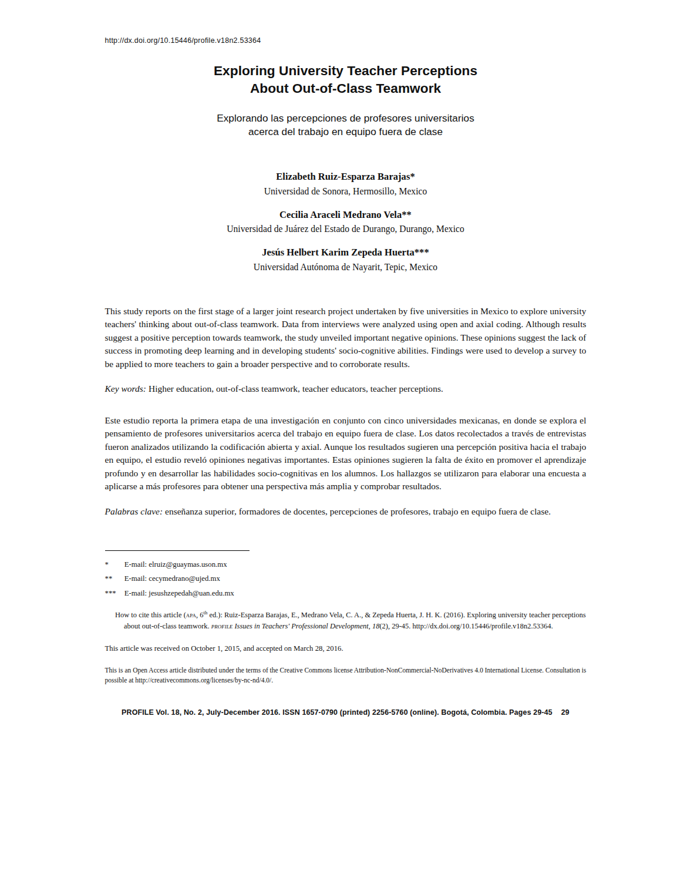http://dx.doi.org/10.15446/profile.v18n2.53364
Exploring University Teacher Perceptions
About Out-of-Class Teamwork
Explorando las percepciones de profesores universitarios
acerca del trabajo en equipo fuera de clase
Elizabeth Ruiz-Esparza Barajas*
Universidad de Sonora, Hermosillo, Mexico
Cecilia Araceli Medrano Vela**
Universidad de Juárez del Estado de Durango, Durango, Mexico
Jesús Helbert Karim Zepeda Huerta***
Universidad Autónoma de Nayarit, Tepic, Mexico
This study reports on the first stage of a larger joint research project undertaken by five universities in Mexico to explore university teachers' thinking about out-of-class teamwork. Data from interviews were analyzed using open and axial coding. Although results suggest a positive perception towards teamwork, the study unveiled important negative opinions. These opinions suggest the lack of success in promoting deep learning and in developing students' socio-cognitive abilities. Findings were used to develop a survey to be applied to more teachers to gain a broader perspective and to corroborate results.
Key words: Higher education, out-of-class teamwork, teacher educators, teacher perceptions.
Este estudio reporta la primera etapa de una investigación en conjunto con cinco universidades mexicanas, en donde se explora el pensamiento de profesores universitarios acerca del trabajo en equipo fuera de clase. Los datos recolectados a través de entrevistas fueron analizados utilizando la codificación abierta y axial. Aunque los resultados sugieren una percepción positiva hacia el trabajo en equipo, el estudio reveló opiniones negativas importantes. Estas opiniones sugieren la falta de éxito en promover el aprendizaje profundo y en desarrollar las habilidades socio-cognitivas en los alumnos. Los hallazgos se utilizaron para elaborar una encuesta a aplicarse a más profesores para obtener una perspectiva más amplia y comprobar resultados.
Palabras clave: enseñanza superior, formadores de docentes, percepciones de profesores, trabajo en equipo fuera de clase.
*E-mail: elruiz@guaymas.uson.mx
**E-mail: cecymedrano@ujed.mx
***E-mail: jesushzepedah@uan.edu.mx
How to cite this article (apa, 6th ed.): Ruiz-Esparza Barajas, E., Medrano Vela, C. A., & Zepeda Huerta, J. H. K. (2016). Exploring university teacher perceptions about out-of-class teamwork. profile Issues in Teachers' Professional Development, 18(2), 29-45. http://dx.doi.org/10.15446/profile.v18n2.53364.
This article was received on October 1, 2015, and accepted on March 28, 2016.
This is an Open Access article distributed under the terms of the Creative Commons license Attribution-NonCommercial-NoDerivatives 4.0 International License. Consultation is possible at http://creativecommons.org/licenses/by-nc-nd/4.0/.
PROFILE Vol. 18, No. 2, July-December 2016. ISSN 1657-0790 (printed) 2256-5760 (online). Bogotá, Colombia. Pages 29-4529